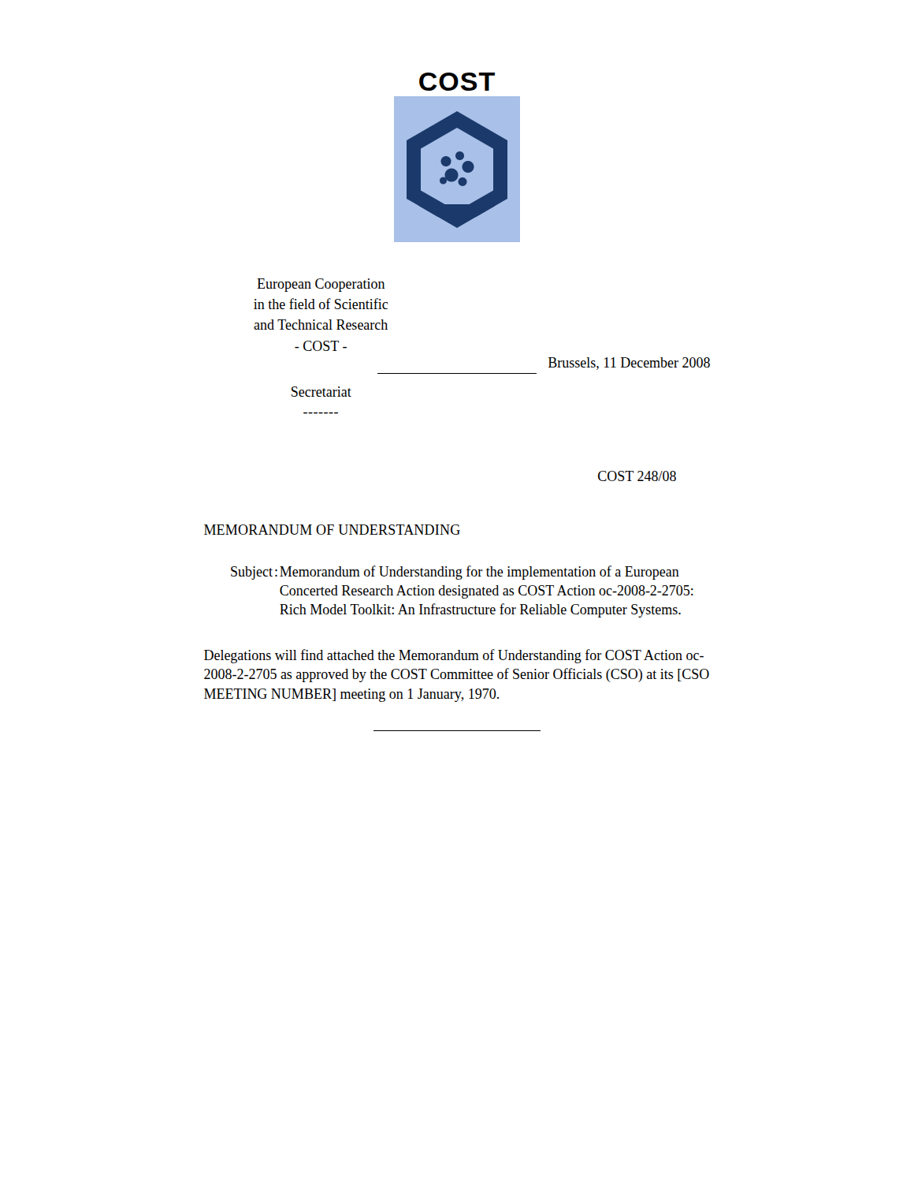COST
European Cooperation
in the field of Scientific
and Technical Research
- COST -
Secretariat
-------
Brussels, 11 December 2008
COST 248/08
MEMORANDUM OF UNDERSTANDING
Subject
:
Memorandum of Understanding for the implementation of a European Concerted Research Action designated as COST Action oc-2008-2-2705: Rich Model Toolkit: An Infrastructure for Reliable Computer Systems.
Delegations will find attached the Memorandum of Understanding for COST Action oc-2008-2-2705 as approved by the COST Committee of Senior Officials (CSO) at its [CSO MEETING NUMBER] meeting on 1 January, 1970.